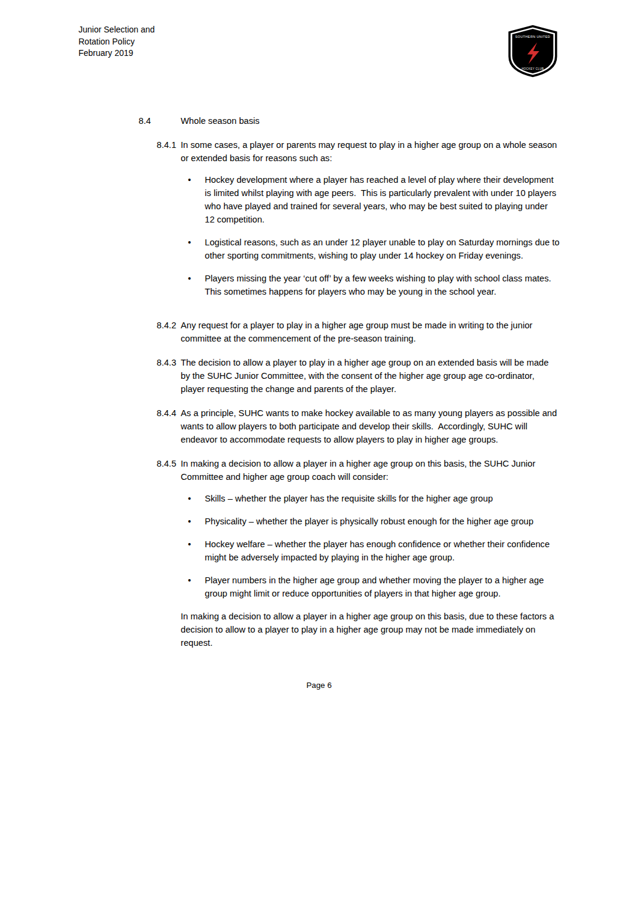Junior Selection and
Rotation Policy
February 2019
SOUTHERN UNITED HOCKEY CLUB
8.4
Whole season basis
8.4.1
In some cases, a player or parents may request to play in a higher age group on a whole season or extended basis for reasons such as:
Hockey development where a player has reached a level of play where their development is limited whilst playing with age peers. This is particularly prevalent with under 10 players who have played and trained for several years, who may be best suited to playing under 12 competition.
Logistical reasons, such as an under 12 player unable to play on Saturday mornings due to other sporting commitments, wishing to play under 14 hockey on Friday evenings.
Players missing the year ‘cut off’ by a few weeks wishing to play with school class mates. This sometimes happens for players who may be young in the school year.
8.4.2
Any request for a player to play in a higher age group must be made in writing to the junior committee at the commencement of the pre-season training.
8.4.3
The decision to allow a player to play in a higher age group on an extended basis will be made by the SUHC Junior Committee, with the consent of the higher age group age co-ordinator, player requesting the change and parents of the player.
8.4.4
As a principle, SUHC wants to make hockey available to as many young players as possible and wants to allow players to both participate and develop their skills. Accordingly, SUHC will endeavor to accommodate requests to allow players to play in higher age groups.
8.4.5
In making a decision to allow a player in a higher age group on this basis, the SUHC Junior Committee and higher age group coach will consider:
Skills – whether the player has the requisite skills for the higher age group
Physicality – whether the player is physically robust enough for the higher age group
Hockey welfare – whether the player has enough confidence or whether their confidence might be adversely impacted by playing in the higher age group.
Player numbers in the higher age group and whether moving the player to a higher age group might limit or reduce opportunities of players in that higher age group.
In making a decision to allow a player in a higher age group on this basis, due to these factors a decision to allow to a player to play in a higher age group may not be made immediately on request.
Page 6